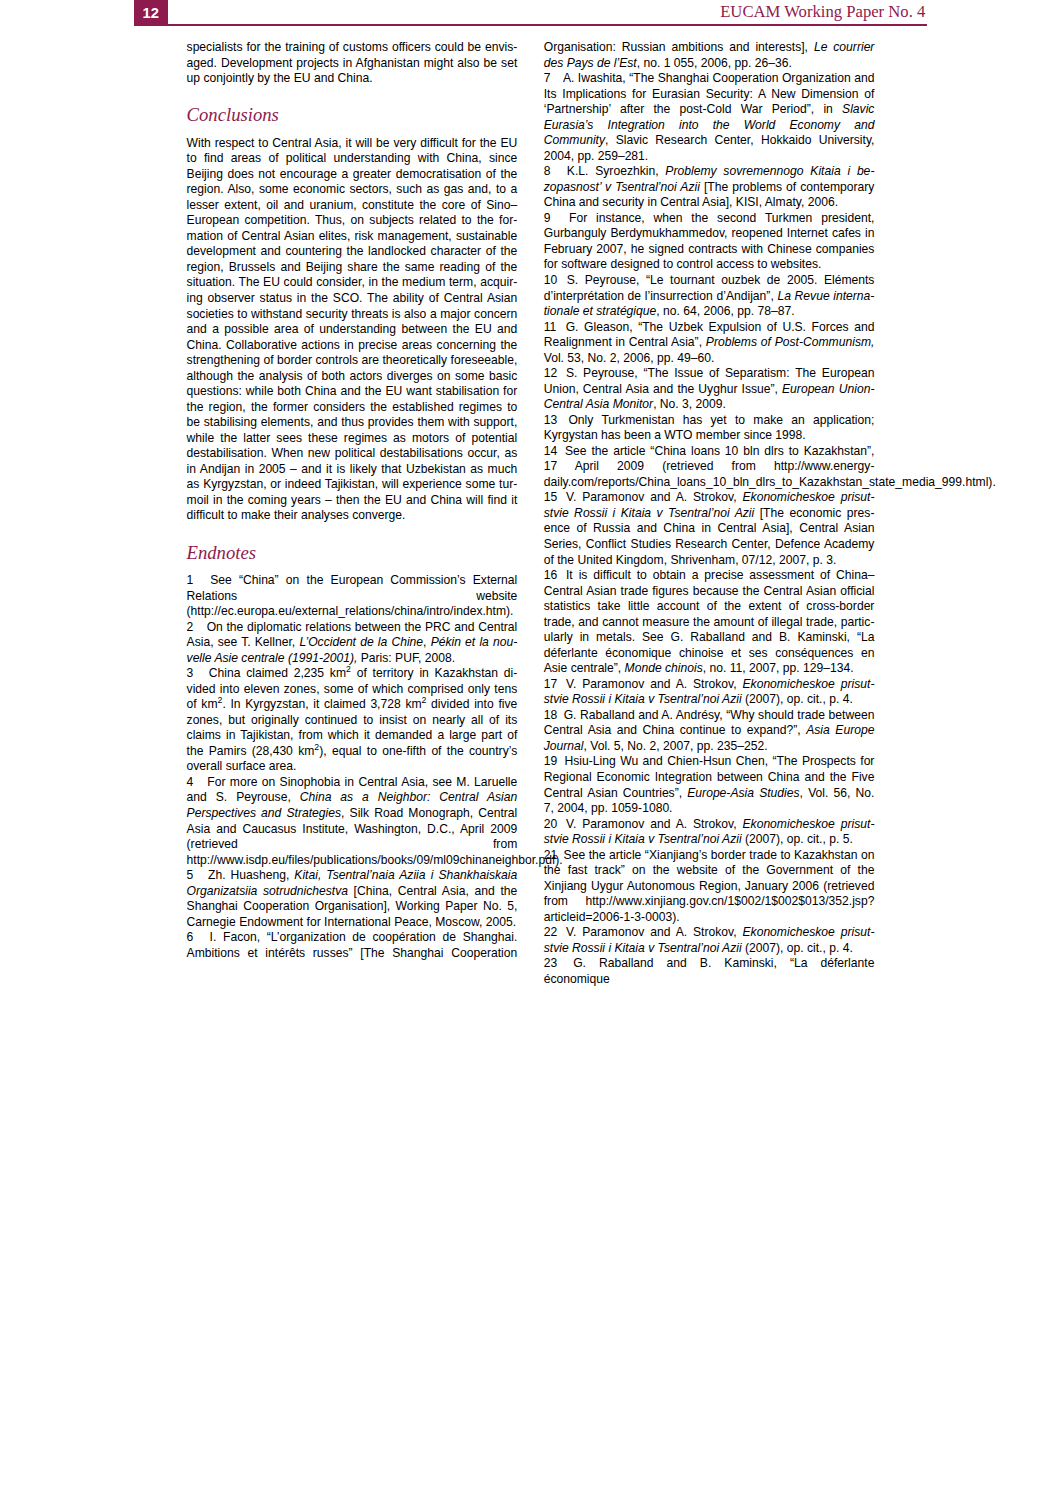12
EUCAM Working Paper No. 4
specialists for the training of customs officers could be envisaged. Development projects in Afghanistan might also be set up conjointly by the EU and China.
Conclusions
With respect to Central Asia, it will be very difficult for the EU to find areas of political understanding with China, since Beijing does not encourage a greater democratisation of the region. Also, some economic sectors, such as gas and, to a lesser extent, oil and uranium, constitute the core of Sino–European competition. Thus, on subjects related to the formation of Central Asian elites, risk management, sustainable development and countering the landlocked character of the region, Brussels and Beijing share the same reading of the situation. The EU could consider, in the medium term, acquiring observer status in the SCO. The ability of Central Asian societies to withstand security threats is also a major concern and a possible area of understanding between the EU and China. Collaborative actions in precise areas concerning the strengthening of border controls are theoretically foreseeable, although the analysis of both actors diverges on some basic questions: while both China and the EU want stabilisation for the region, the former considers the established regimes to be stabilising elements, and thus provides them with support, while the latter sees these regimes as motors of potential destabilisation. When new political destabilisations occur, as in Andijan in 2005 – and it is likely that Uzbekistan as much as Kyrgyzstan, or indeed Tajikistan, will experience some turmoil in the coming years – then the EU and China will find it difficult to make their analyses converge.
Endnotes
1 See “China” on the European Commission’s External Relations website (http://ec.europa.eu/external_relations/china/intro/index.htm).
2 On the diplomatic relations between the PRC and Central Asia, see T. Kellner, L’Occident de la Chine, Pékin et la nouvelle Asie centrale (1991-2001), Paris: PUF, 2008.
3 China claimed 2,235 km2 of territory in Kazakhstan divided into eleven zones, some of which comprised only tens of km2. In Kyrgyzstan, it claimed 3,728 km2 divided into five zones, but originally continued to insist on nearly all of its claims in Tajikistan, from which it demanded a large part of the Pamirs (28,430 km2), equal to one-fifth of the country’s overall surface area.
4 For more on Sinophobia in Central Asia, see M. Laruelle and S. Peyrouse, China as a Neighbor: Central Asian Perspectives and Strategies, Silk Road Monograph, Central Asia and Caucasus Institute, Washington, D.C., April 2009 (retrieved from http://www.isdp.eu/files/publications/books/09/ml09chinaneighbor.pdf).
5 Zh. Huasheng, Kitai, Tsentral’naia Aziia i Shankhaiskaia Organizatsiia sotrudnichestva [China, Central Asia, and the Shanghai Cooperation Organisation], Working Paper No. 5, Carnegie Endowment for International Peace, Moscow, 2005.
6 I. Facon, “L’organization de coopération de Shanghai. Ambitions et intérêts russes” [The Shanghai Cooperation Organisation: Russian ambitions and interests], Le courrier des Pays de l’Est, no. 1 055, 2006, pp. 26–36.
7 A. Iwashita, “The Shanghai Cooperation Organization and Its Implications for Eurasian Security: A New Dimension of ‘Partnership’ after the post-Cold War Period”, in Slavic Eurasia’s Integration into the World Economy and Community, Slavic Research Center, Hokkaido University, 2004, pp. 259–281.
8 K.L. Syroezhkin, Problemy sovremennogo Kitaia i bezopasnost’ v Tsentral’noi Azii [The problems of contemporary China and security in Central Asia], KISI, Almaty, 2006.
9 For instance, when the second Turkmen president, Gurbanguly Berdymukhammedov, reopened Internet cafes in February 2007, he signed contracts with Chinese companies for software designed to control access to websites.
10 S. Peyrouse, “Le tournant ouzbek de 2005. Eléments d’interprétation de l’insurrection d’Andijan”, La Revue internationale et stratégique, no. 64, 2006, pp. 78–87.
11 G. Gleason, “The Uzbek Expulsion of U.S. Forces and Realignment in Central Asia”, Problems of Post-Communism, Vol. 53, No. 2, 2006, pp. 49–60.
12 S. Peyrouse, “The Issue of Separatism: The European Union, Central Asia and the Uyghur Issue”, European Union-Central Asia Monitor, No. 3, 2009.
13 Only Turkmenistan has yet to make an application; Kyrgystan has been a WTO member since 1998.
14 See the article “China loans 10 bln dlrs to Kazakhstan”, 17 April 2009 (retrieved from http://www.energy-daily.com/reports/China_loans_10_bln_dlrs_to_Kazakhstan_state_media_999.html).
15 V. Paramonov and A. Strokov, Ekonomicheskoe prisutstvie Rossii i Kitaia v Tsentral’noi Azii [The economic presence of Russia and China in Central Asia], Central Asian Series, Conflict Studies Research Center, Defence Academy of the United Kingdom, Shrivenham, 07/12, 2007, p. 3.
16 It is difficult to obtain a precise assessment of China–Central Asian trade figures because the Central Asian official statistics take little account of the extent of cross-border trade, and cannot measure the amount of illegal trade, particularly in metals. See G. Raballand and B. Kaminski, “La déferlante économique chinoise et ses conséquences en Asie centrale”, Monde chinois, no. 11, 2007, pp. 129–134.
17 V. Paramonov and A. Strokov, Ekonomicheskoe prisutstvie Rossii i Kitaia v Tsentral’noi Azii (2007), op. cit., p. 4.
18 G. Raballand and A. Andrésy, “Why should trade between Central Asia and China continue to expand?”, Asia Europe Journal, Vol. 5, No. 2, 2007, pp. 235–252.
19 Hsiu-Ling Wu and Chien-Hsun Chen, “The Prospects for Regional Economic Integration between China and the Five Central Asian Countries”, Europe-Asia Studies, Vol. 56, No. 7, 2004, pp. 1059-1080.
20 V. Paramonov and A. Strokov, Ekonomicheskoe prisutstvie Rossii i Kitaia v Tsentral’noi Azii (2007), op. cit., p. 5.
21 See the article “Xianjiang’s border trade to Kazakhstan on the fast track” on the website of the Government of the Xinjiang Uygur Autonomous Region, January 2006 (retrieved from http://www.xinjiang.gov.cn/1$002/1$002$013/352.jsp?articleid=2006-1-3-0003).
22 V. Paramonov and A. Strokov, Ekonomicheskoe prisutstvie Rossii i Kitaia v Tsentral’noi Azii (2007), op. cit., p. 4.
23 G. Raballand and B. Kaminski, “La déferlante économique